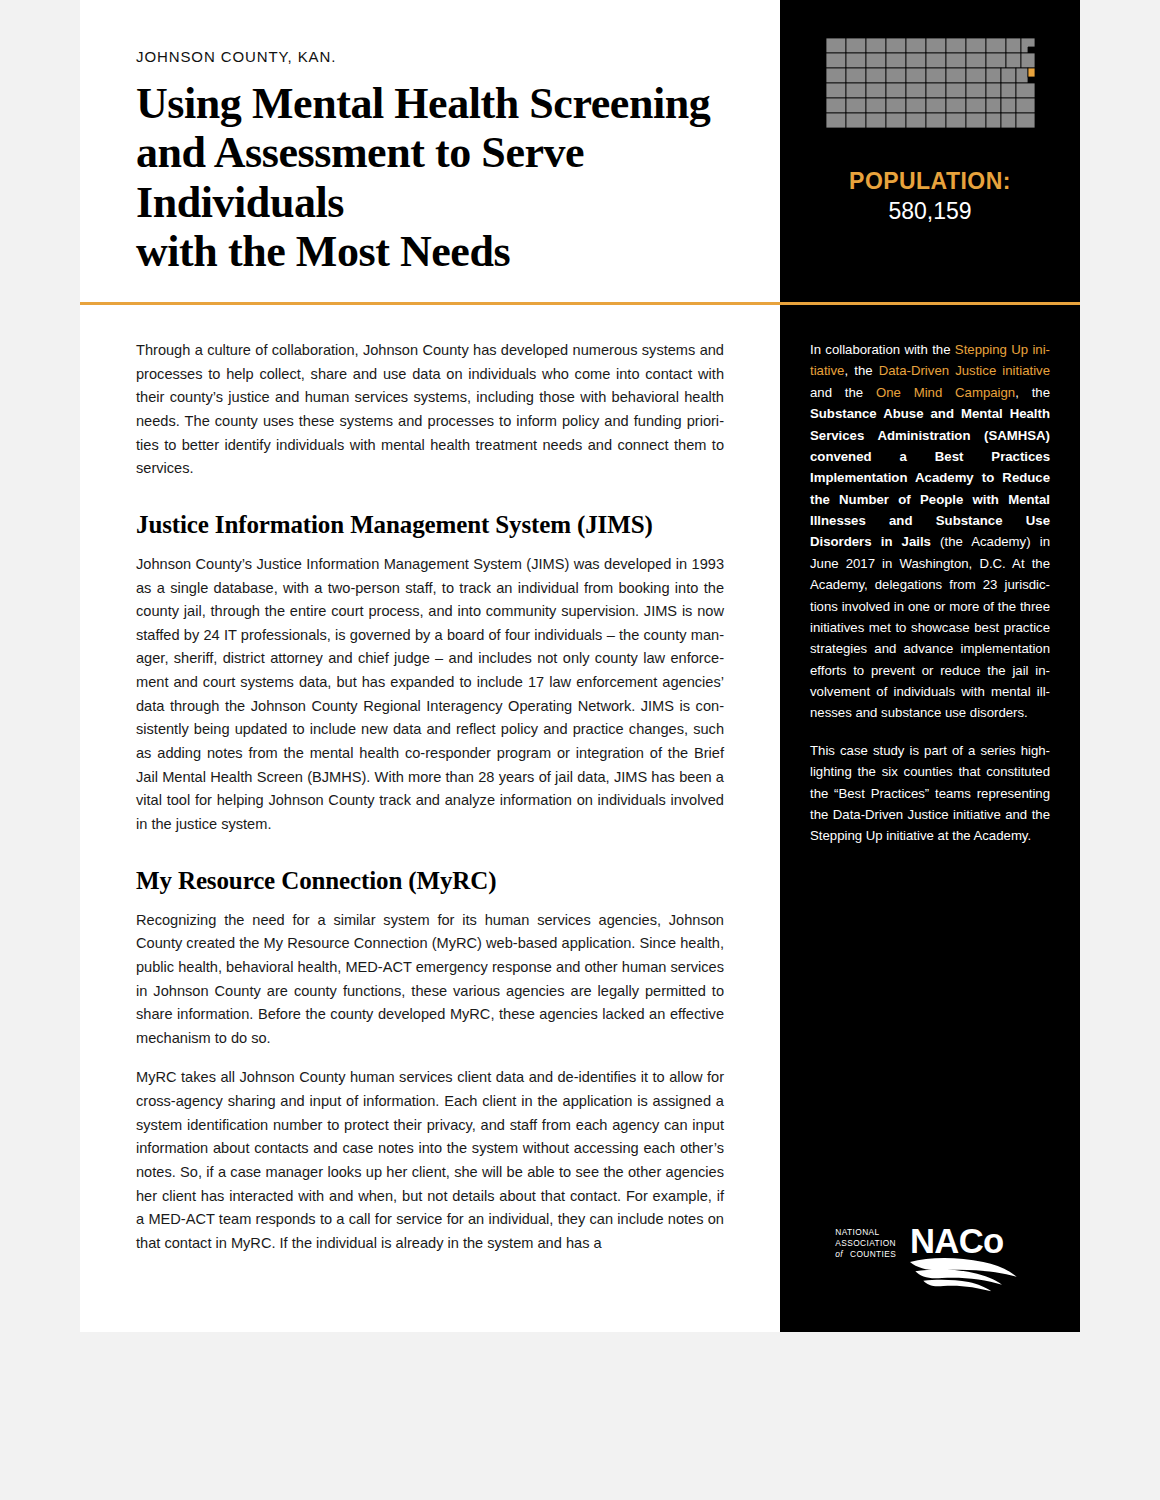Johnson County, Kan.
Using Mental Health Screening
and Assessment to Serve Individuals
with the Most Needs
POPULATION:
580,159
Through a culture of collaboration, Johnson County has developed numerous systems and processes to help collect, share and use data on individuals who come into contact with their county’s justice and human services systems, including those with behavioral health needs. The county uses these systems and processes to inform policy and funding priorities to better identify individuals with mental health treatment needs and connect them to services.
Justice Information Management System (JIMS)
Johnson County’s Justice Information Management System (JIMS) was developed in 1993 as a single database, with a two-person staff, to track an individual from booking into the county jail, through the entire court process, and into community supervision. JIMS is now staffed by 24 IT professionals, is governed by a board of four individuals – the county manager, sheriff, district attorney and chief judge – and includes not only county law enforcement and court systems data, but has expanded to include 17 law enforcement agencies’ data through the Johnson County Regional Interagency Operating Network. JIMS is consistently being updated to include new data and reflect policy and practice changes, such as adding notes from the mental health co-responder program or integration of the Brief Jail Mental Health Screen (BJMHS). With more than 28 years of jail data, JIMS has been a vital tool for helping Johnson County track and analyze information on individuals involved in the justice system.
My Resource Connection (MyRC)
Recognizing the need for a similar system for its human services agencies, Johnson County created the My Resource Connection (MyRC) web-based application. Since health, public health, behavioral health, MED-ACT emergency response and other human services in Johnson County are county functions, these various agencies are legally permitted to share information. Before the county developed MyRC, these agencies lacked an effective mechanism to do so.
MyRC takes all Johnson County human services client data and de-identifies it to allow for cross-agency sharing and input of information. Each client in the application is assigned a system identification number to protect their privacy, and staff from each agency can input information about contacts and case notes into the system without accessing each other’s notes. So, if a case manager looks up her client, she will be able to see the other agencies her client has interacted with and when, but not details about that contact. For example, if a MED-ACT team responds to a call for service for an individual, they can include notes on that contact in MyRC. If the individual is already in the system and has a
In collaboration with the Stepping Up initiative, the Data-Driven Justice initiative and the One Mind Campaign, the Substance Abuse and Mental Health Services Administration (SAMHSA) convened a Best Practices Implementation Academy to Reduce the Number of People with Mental Illnesses and Substance Use Disorders in Jails (the Academy) in June 2017 in Washington, D.C. At the Academy, delegations from 23 jurisdictions involved in one or more of the three initiatives met to showcase best practice strategies and advance implementation efforts to prevent or reduce the jail involvement of individuals with mental illnesses and substance use disorders.
This case study is part of a series highlighting the six counties that constituted the “Best Practices” teams representing the Data-Driven Justice initiative and the Stepping Up initiative at the Academy.
NATIONAL ASSOCIATION of COUNTIES NACo